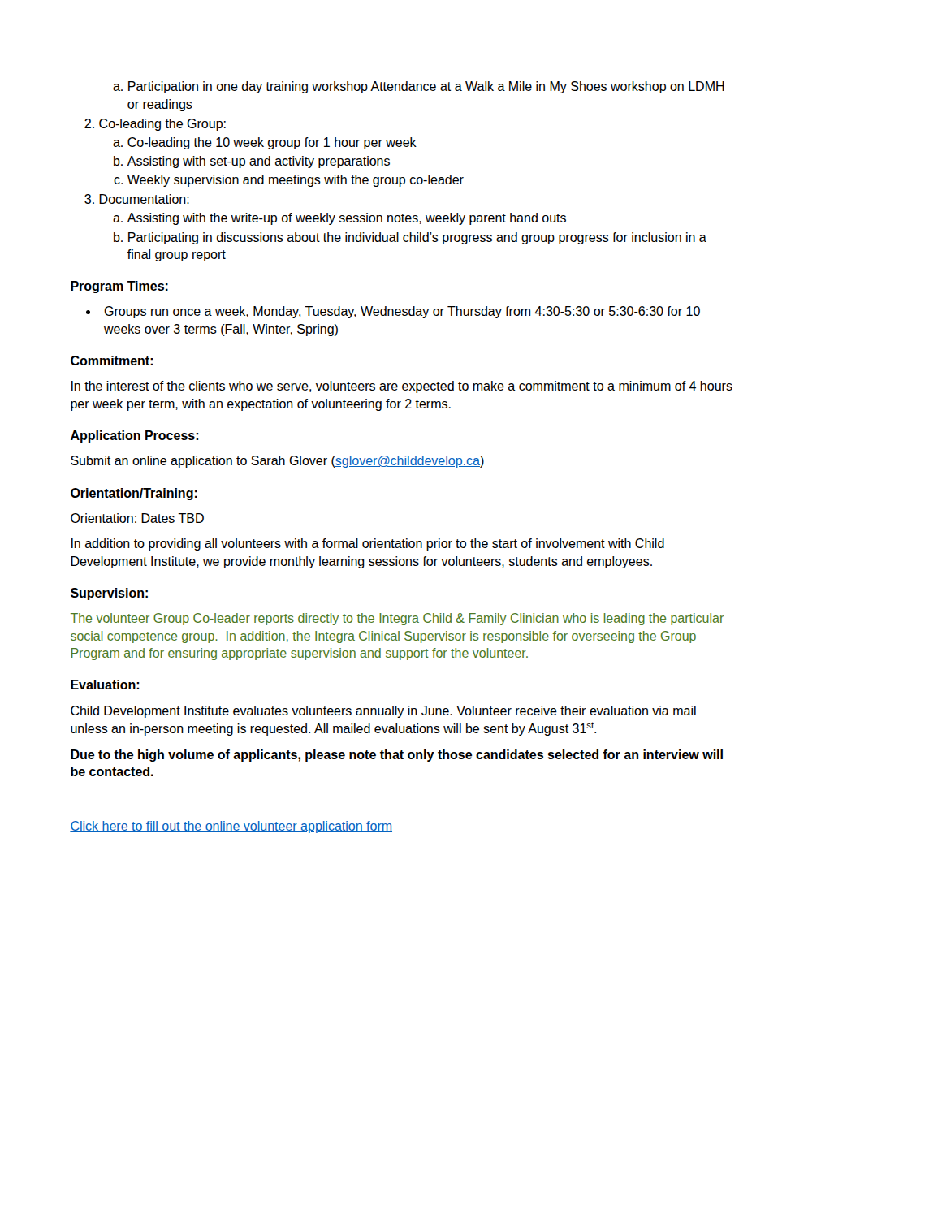Participation in one day training workshop Attendance at a Walk a Mile in My Shoes workshop on LDMH or readings
Co-leading the Group:
Co-leading the 10 week group for 1 hour per week
Assisting with set-up and activity preparations
Weekly supervision and meetings with the group co-leader
Documentation:
Assisting with the write-up of weekly session notes, weekly parent hand outs
Participating in discussions about the individual child’s progress and group progress for inclusion in a final group report
Program Times:
Groups run once a week, Monday, Tuesday, Wednesday or Thursday from 4:30-5:30 or 5:30-6:30 for 10 weeks over 3 terms (Fall, Winter, Spring)
Commitment:
In the interest of the clients who we serve, volunteers are expected to make a commitment to a minimum of 4 hours per week per term, with an expectation of volunteering for 2 terms.
Application Process:
Submit an online application to Sarah Glover (sglover@childdevelop.ca)
Orientation/Training:
Orientation: Dates TBD
In addition to providing all volunteers with a formal orientation prior to the start of involvement with Child Development Institute, we provide monthly learning sessions for volunteers, students and employees.
Supervision:
The volunteer Group Co-leader reports directly to the Integra Child & Family Clinician who is leading the particular social competence group. In addition, the Integra Clinical Supervisor is responsible for overseeing the Group Program and for ensuring appropriate supervision and support for the volunteer.
Evaluation:
Child Development Institute evaluates volunteers annually in June. Volunteer receive their evaluation via mail unless an in-person meeting is requested. All mailed evaluations will be sent by August 31st.
Due to the high volume of applicants, please note that only those candidates selected for an interview will be contacted.
Click here to fill out the online volunteer application form